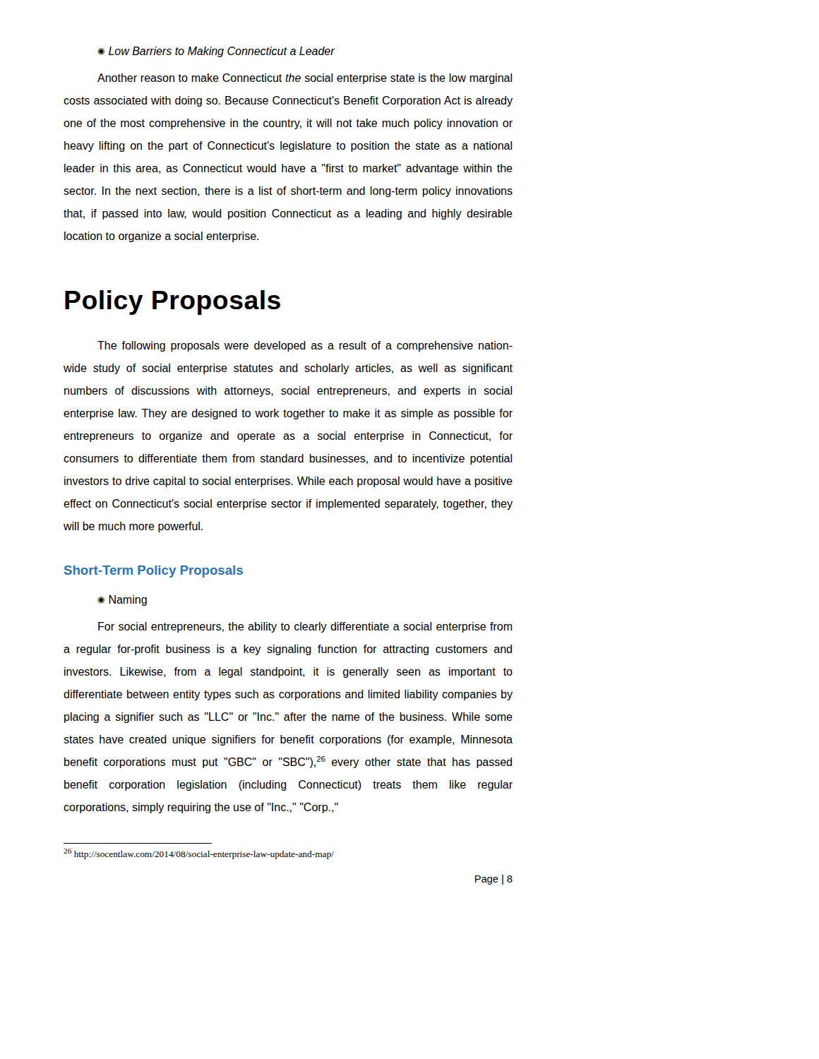Low Barriers to Making Connecticut a Leader
Another reason to make Connecticut the social enterprise state is the low marginal costs associated with doing so. Because Connecticut's Benefit Corporation Act is already one of the most comprehensive in the country, it will not take much policy innovation or heavy lifting on the part of Connecticut's legislature to position the state as a national leader in this area, as Connecticut would have a "first to market" advantage within the sector. In the next section, there is a list of short-term and long-term policy innovations that, if passed into law, would position Connecticut as a leading and highly desirable location to organize a social enterprise.
Policy Proposals
The following proposals were developed as a result of a comprehensive nation-wide study of social enterprise statutes and scholarly articles, as well as significant numbers of discussions with attorneys, social entrepreneurs, and experts in social enterprise law. They are designed to work together to make it as simple as possible for entrepreneurs to organize and operate as a social enterprise in Connecticut, for consumers to differentiate them from standard businesses, and to incentivize potential investors to drive capital to social enterprises. While each proposal would have a positive effect on Connecticut's social enterprise sector if implemented separately, together, they will be much more powerful.
Short-Term Policy Proposals
Naming
For social entrepreneurs, the ability to clearly differentiate a social enterprise from a regular for-profit business is a key signaling function for attracting customers and investors. Likewise, from a legal standpoint, it is generally seen as important to differentiate between entity types such as corporations and limited liability companies by placing a signifier such as "LLC" or "Inc." after the name of the business. While some states have created unique signifiers for benefit corporations (for example, Minnesota benefit corporations must put "GBC" or "SBC"),26 every other state that has passed benefit corporation legislation (including Connecticut) treats them like regular corporations, simply requiring the use of "Inc.," "Corp.,"
26 http://socentlaw.com/2014/08/social-enterprise-law-update-and-map/
Page | 8